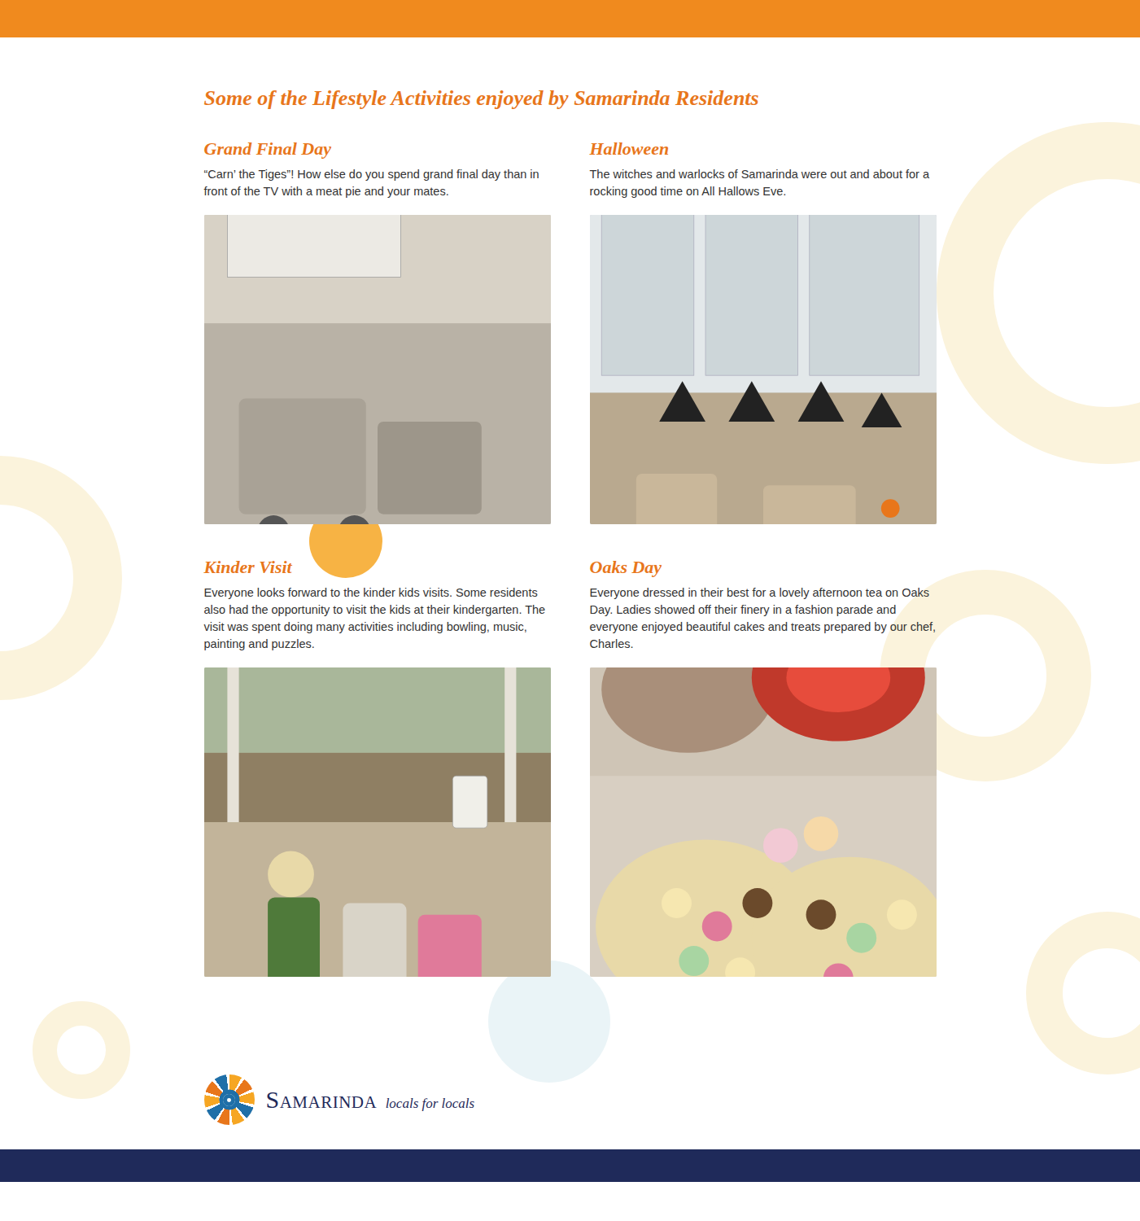Some of the Lifestyle Activities enjoyed by Samarinda Residents
Grand Final Day
“Carn’ the Tiges”! How else do you spend grand final day than in front of the TV with a meat pie and your mates.
Halloween
The witches and warlocks of Samarinda were out and about for a rocking good time on All Hallows Eve.
Kinder Visit
Everyone looks forward to the kinder kids visits. Some residents also had the opportunity to visit the kids at their kindergarten. The visit was spent doing many activities including bowling, music, painting and puzzles.
Oaks Day
Everyone dressed in their best for a lovely afternoon tea on Oaks Day. Ladies showed off their finery in a fashion parade and everyone enjoyed beautiful cakes and treats prepared by our chef, Charles.
Samarinda locals for locals